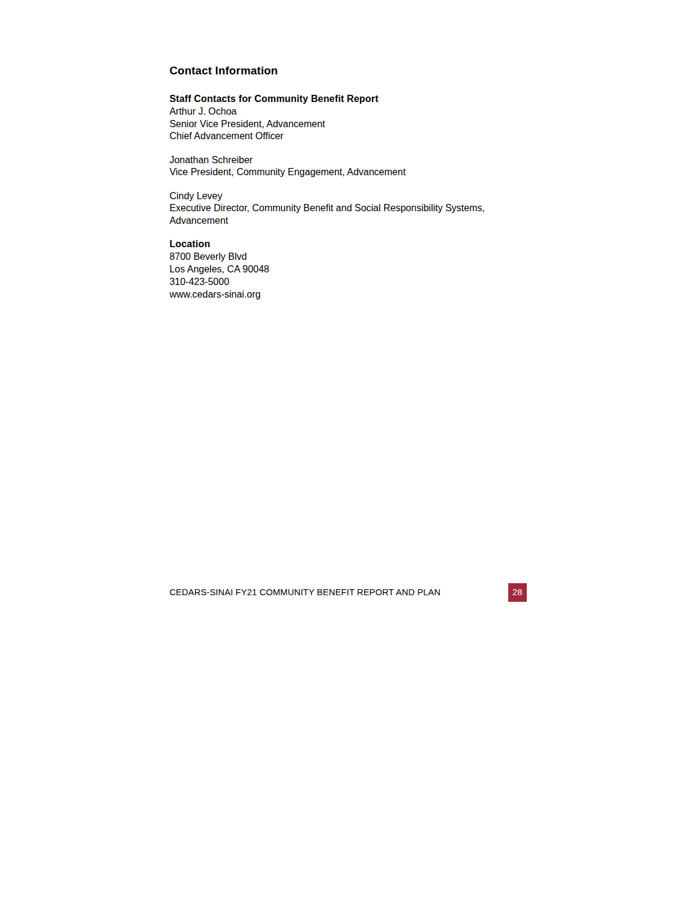Contact Information
Staff Contacts for Community Benefit Report
Arthur J. Ochoa
Senior Vice President, Advancement
Chief Advancement Officer
Jonathan Schreiber
Vice President, Community Engagement, Advancement
Cindy Levey
Executive Director, Community Benefit and Social Responsibility Systems, Advancement
Location
8700 Beverly Blvd
Los Angeles, CA 90048
310-423-5000
www.cedars-sinai.org
CEDARS-SINAI FY21 COMMUNITY BENEFIT REPORT AND PLAN 28